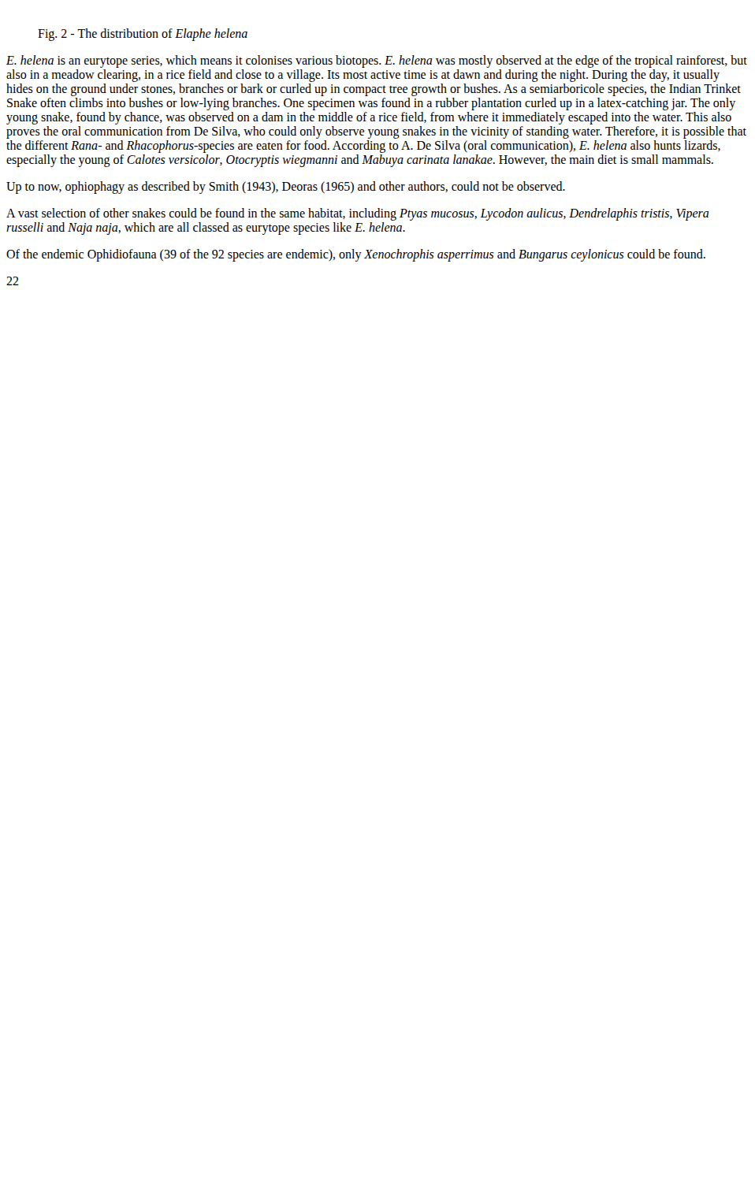Fig. 2 - The distribution of Elaphe helena
E. helena is an eurytope series, which means it colonises various biotopes. E. helena was mostly observed at the edge of the tropical rainforest, but also in a meadow clearing, in a rice field and close to a village. Its most active time is at dawn and during the night. During the day, it usually hides on the ground under stones, branches or bark or curled up in compact tree growth or bushes. As a semiarboricole species, the Indian Trinket Snake often climbs into bushes or low-lying branches. One specimen was found in a rubber plantation curled up in a latex-catching jar. The only young snake, found by chance, was observed on a dam in the middle of a rice field, from where it immediately escaped into the water. This also proves the oral communication from De Silva, who could only observe young snakes in the vicinity of standing water. Therefore, it is possible that the different Rana- and Rhacophorus-species are eaten for food. According to A. De Silva (oral communication), E. helena also hunts lizards, especially the young of Calotes versicolor, Otocryptis wiegmanni and Mabuya carinata lanakae. However, the main diet is small mammals.
Up to now, ophiophagy as described by Smith (1943), Deoras (1965) and other authors, could not be observed.
A vast selection of other snakes could be found in the same habitat, including Ptyas mucosus, Lycodon aulicus, Dendrelaphis tristis, Vipera russelli and Naja naja, which are all classed as eurytope species like E. helena.
Of the endemic Ophidiofauna (39 of the 92 species are endemic), only Xenochrophis asperrimus and Bungarus ceylonicus could be found.
22